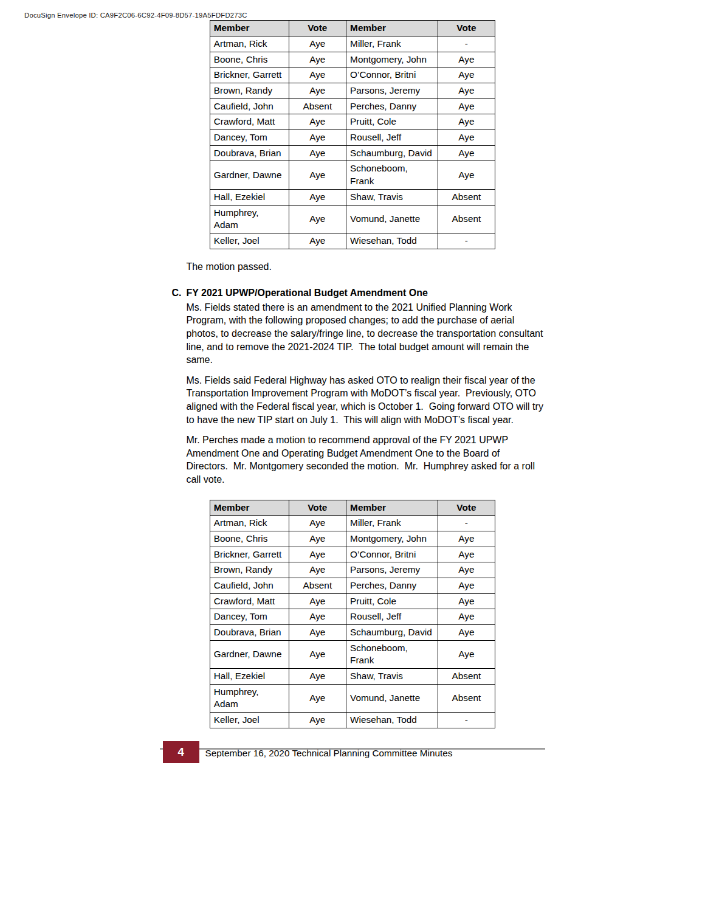DocuSign Envelope ID: CA9F2C06-6C92-4F09-8D57-19A5FDFD273C
| Member | Vote | Member | Vote |
| --- | --- | --- | --- |
| Artman, Rick | Aye | Miller, Frank | - |
| Boone, Chris | Aye | Montgomery, John | Aye |
| Brickner, Garrett | Aye | O’Connor, Britni | Aye |
| Brown, Randy | Aye | Parsons, Jeremy | Aye |
| Caufield, John | Absent | Perches, Danny | Aye |
| Crawford, Matt | Aye | Pruitt, Cole | Aye |
| Dancey, Tom | Aye | Rousell, Jeff | Aye |
| Doubrava, Brian | Aye | Schaumburg, David | Aye |
| Gardner, Dawne | Aye | Schoneboom, Frank | Aye |
| Hall, Ezekiel | Aye | Shaw, Travis | Absent |
| Humphrey, Adam | Aye | Vomund, Janette | Absent |
| Keller, Joel | Aye | Wiesehan, Todd | - |
The motion passed.
C.
FY 2021 UPWP/Operational Budget Amendment One
Ms. Fields stated there is an amendment to the 2021 Unified Planning Work Program, with the following proposed changes; to add the purchase of aerial photos, to decrease the salary/fringe line, to decrease the transportation consultant line, and to remove the 2021-2024 TIP. The total budget amount will remain the same.
Ms. Fields said Federal Highway has asked OTO to realign their fiscal year of the Transportation Improvement Program with MoDOT’s fiscal year. Previously, OTO aligned with the Federal fiscal year, which is October 1. Going forward OTO will try to have the new TIP start on July 1. This will align with MoDOT’s fiscal year.
Mr. Perches made a motion to recommend approval of the FY 2021 UPWP Amendment One and Operating Budget Amendment One to the Board of Directors. Mr. Montgomery seconded the motion. Mr. Humphrey asked for a roll call vote.
| Member | Vote | Member | Vote |
| --- | --- | --- | --- |
| Artman, Rick | Aye | Miller, Frank | - |
| Boone, Chris | Aye | Montgomery, John | Aye |
| Brickner, Garrett | Aye | O’Connor, Britni | Aye |
| Brown, Randy | Aye | Parsons, Jeremy | Aye |
| Caufield, John | Absent | Perches, Danny | Aye |
| Crawford, Matt | Aye | Pruitt, Cole | Aye |
| Dancey, Tom | Aye | Rousell, Jeff | Aye |
| Doubrava, Brian | Aye | Schaumburg, David | Aye |
| Gardner, Dawne | Aye | Schoneboom, Frank | Aye |
| Hall, Ezekiel | Aye | Shaw, Travis | Absent |
| Humphrey, Adam | Aye | Vomund, Janette | Absent |
| Keller, Joel | Aye | Wiesehan, Todd | - |
4
September 16, 2020 Technical Planning Committee Minutes